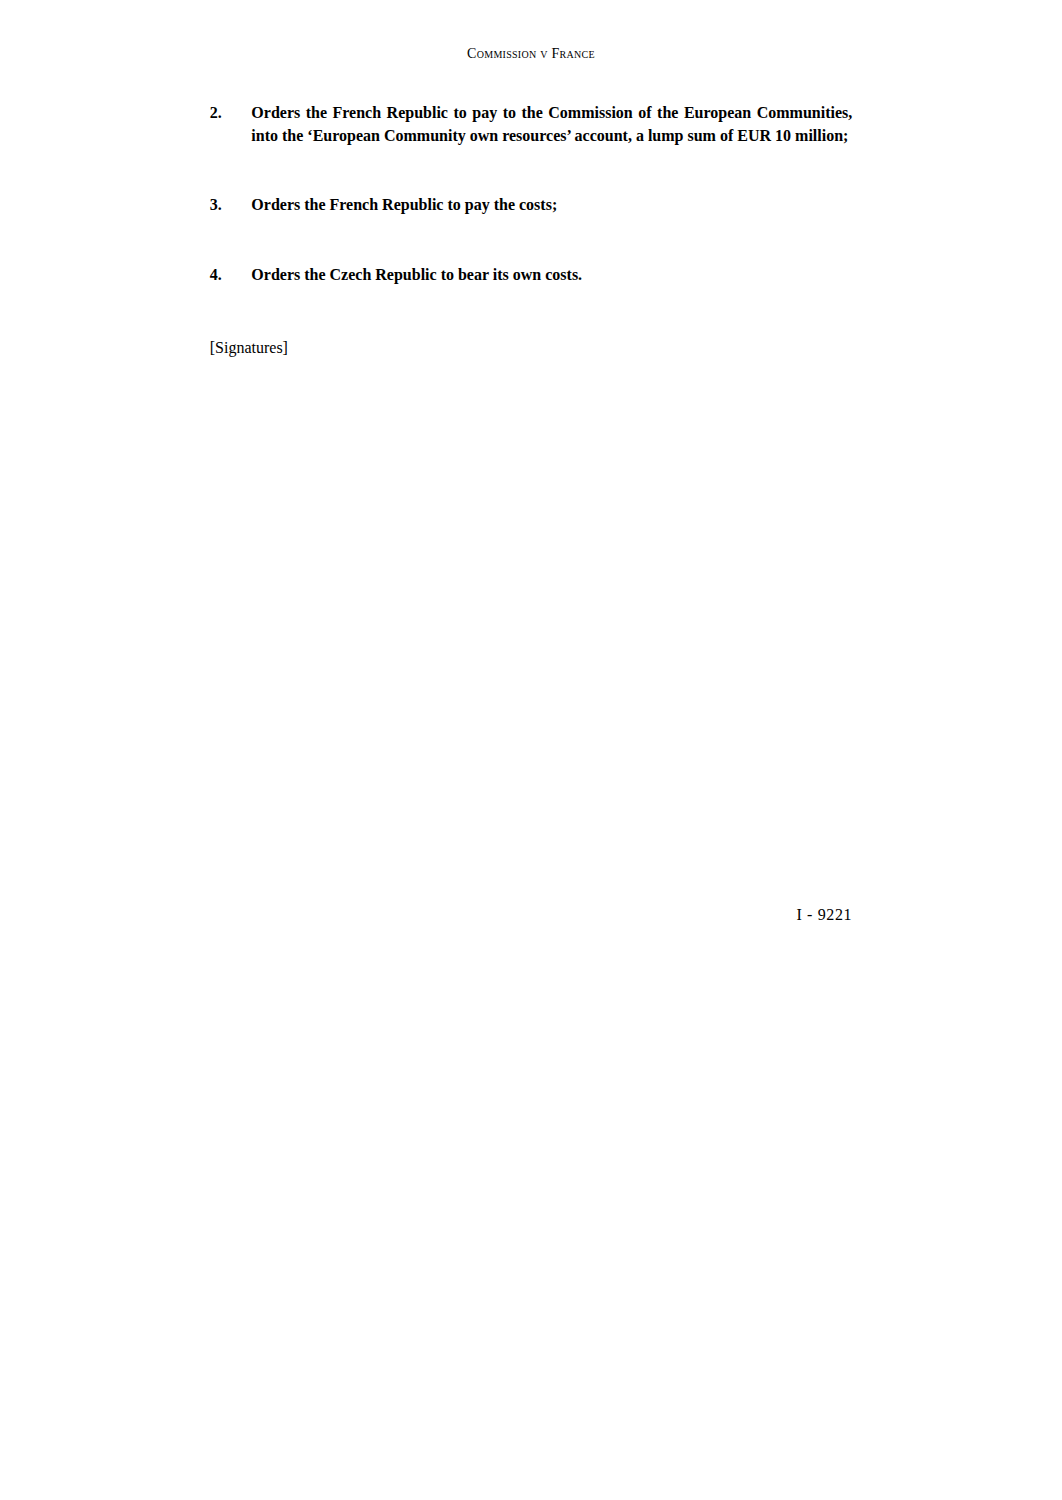Commission v France
2. Orders the French Republic to pay to the Commission of the European Communities, into the ‘European Community own resources’ account, a lump sum of EUR 10 million;
3. Orders the French Republic to pay the costs;
4. Orders the Czech Republic to bear its own costs.
[Signatures]
I - 9221